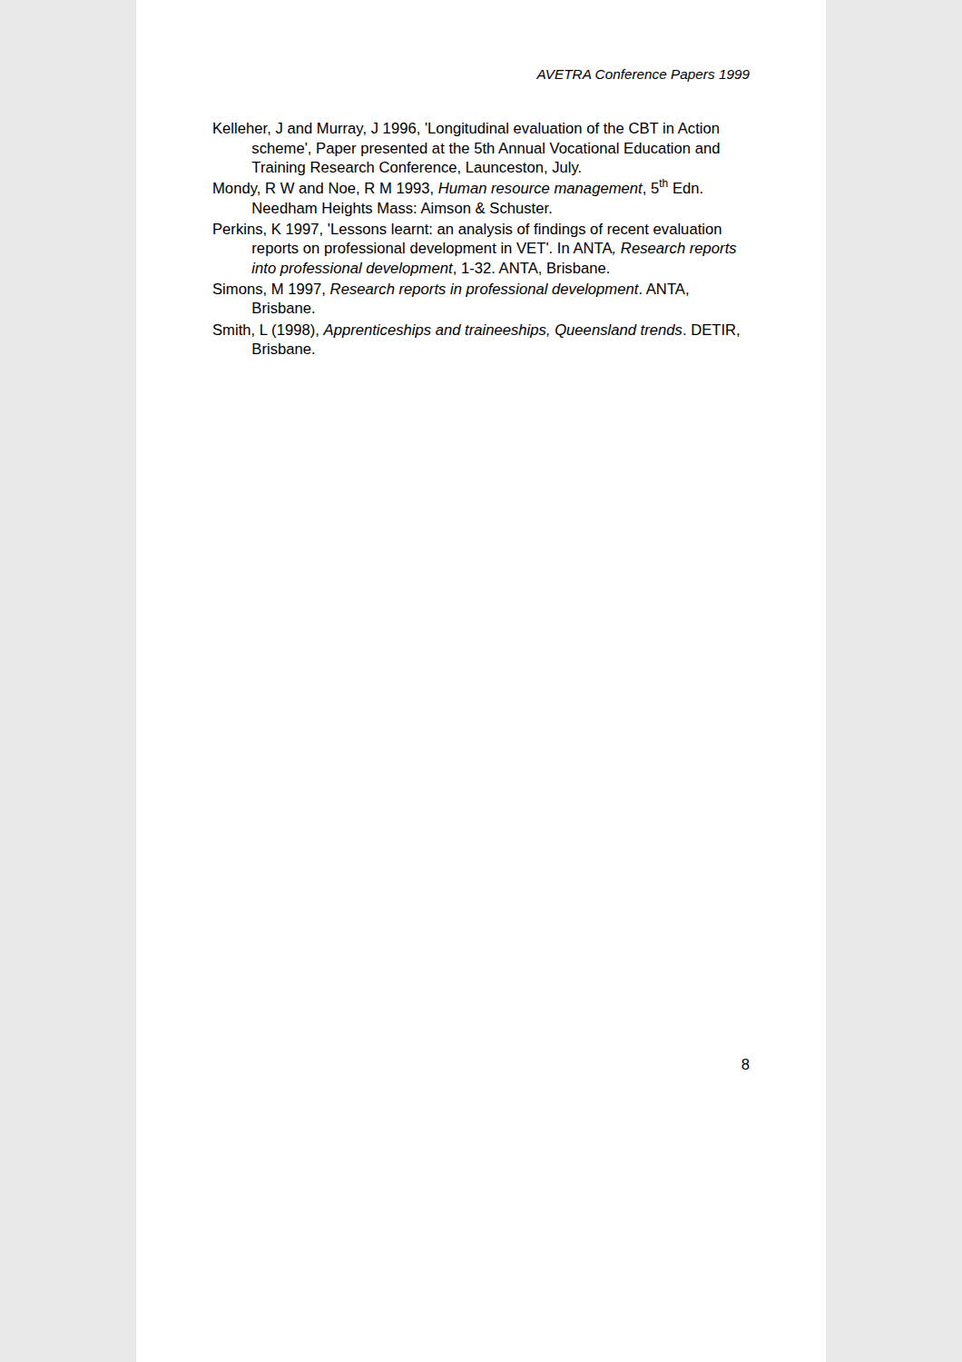AVETRA Conference Papers 1999
Kelleher, J and Murray, J 1996, 'Longitudinal evaluation of the CBT in Action scheme', Paper presented at the 5th Annual Vocational Education and Training Research Conference, Launceston, July.
Mondy, R W and Noe, R M 1993, Human resource management, 5th Edn. Needham Heights Mass: Aimson & Schuster.
Perkins, K 1997, 'Lessons learnt: an analysis of findings of recent evaluation reports on professional development in VET'. In ANTA, Research reports into professional development, 1-32. ANTA, Brisbane.
Simons, M 1997, Research reports in professional development. ANTA, Brisbane.
Smith, L (1998), Apprenticeships and traineeships, Queensland trends. DETIR, Brisbane.
8